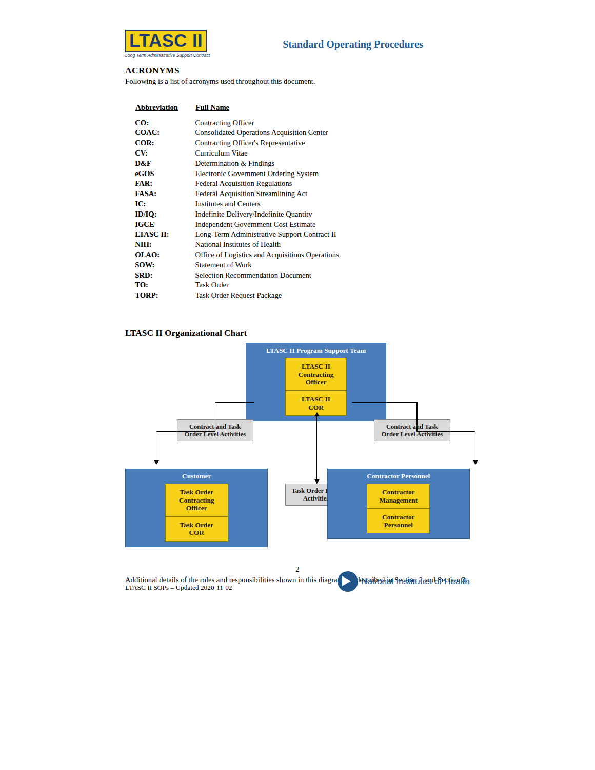LTASC II
Long Term Administrative Support Contract
Standard Operating Procedures
ACRONYMS
Following is a list of acronyms used throughout this document.
| Abbreviation | Full Name |
| --- | --- |
| CO: | Contracting Officer |
| COAC: | Consolidated Operations Acquisition Center |
| COR: | Contracting Officer's Representative |
| CV: | Curriculum Vitae |
| D&F | Determination & Findings |
| eGOS | Electronic Government Ordering System |
| FAR: | Federal Acquisition Regulations |
| FASA: | Federal Acquisition Streamlining Act |
| IC: | Institutes and Centers |
| ID/IQ: | Indefinite Delivery/Indefinite Quantity |
| IGCE | Independent Government Cost Estimate |
| LTASC II: | Long-Term Administrative Support Contract II |
| NIH: | National Institutes of Health |
| OLAO: | Office of Logistics and Acquisitions Operations |
| SOW: | Statement of Work |
| SRD: | Selection Recommendation Document |
| TO: | Task Order |
| TORP: | Task Order Request Package |
LTASC II Organizational Chart
LTASC II Program Support Team
LTASC II
Contracting
Officer
LTASC II
COR
Contract and Task
Order Level Activities
Contract and Task
Order Level Activities
Task Order Level
Activities
Customer
Task Order
Contracting
Officer
Task Order
COR
Contractor Personnel
Contractor
Management
Contractor
Personnel
Additional details of the roles and responsibilities shown in this diagram are described in Section 2 and Section 3.
2
LTASC II SOPs – Updated 2020-11-02
National Institutes of Health